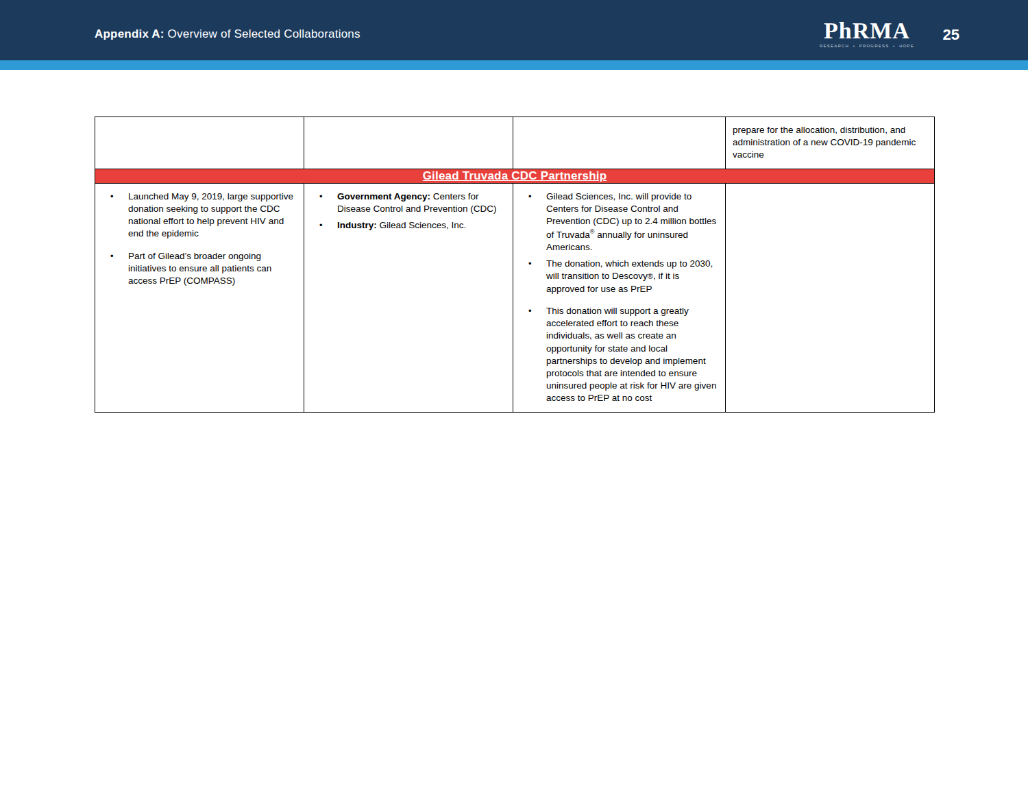Appendix A: Overview of Selected Collaborations
PhRMA
RESEARCH • PROGRESS • HOPE
25
| | | | prepare for the allocation, distribution, and administration of a new COVID-19 pandemic vaccine |
| Gilead Truvada CDC Partnership |
| Launched May 9, 2019, large supportive donation seeking to support the CDC national effort to help prevent HIV and end the epidemic Part of Gilead’s broader ongoing initiatives to ensure all patients can access PrEP (COMPASS) | Government Agency: Centers for Disease Control and Prevention (CDC) Industry: Gilead Sciences, Inc. | Gilead Sciences, Inc. will provide to Centers for Disease Control and Prevention (CDC) up to 2.4 million bottles of Truvada ® annually for uninsured Americans. The donation, which extends up to 2030, will transition to Descovy ® , if it is approved for use as PrEP This donation will support a greatly accelerated effort to reach these individuals, as well as create an opportunity for state and local partnerships to develop and implement protocols that are intended to ensure uninsured people at risk for HIV are given access to PrEP at no cost | |